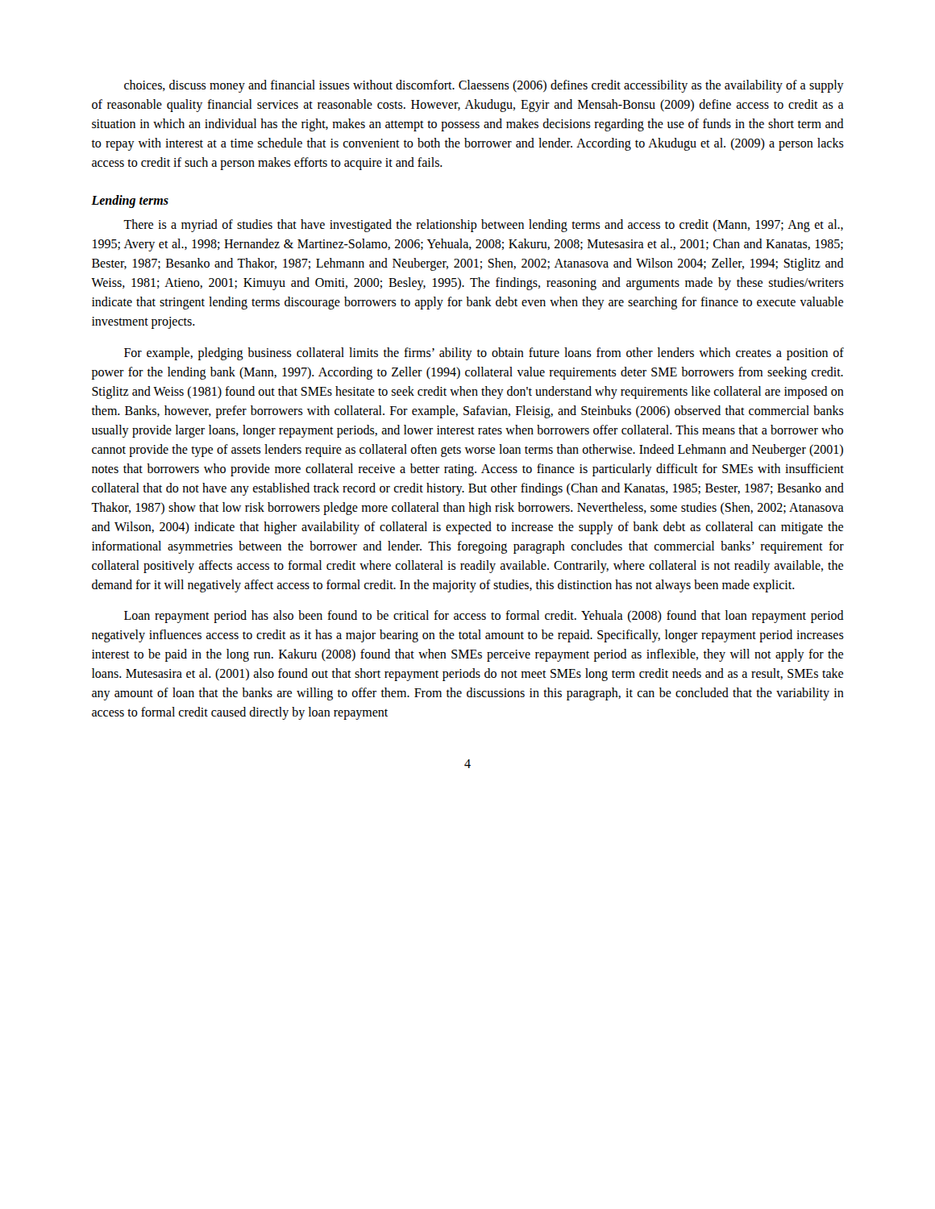choices, discuss money and financial issues without discomfort. Claessens (2006) defines credit accessibility as the availability of a supply of reasonable quality financial services at reasonable costs. However, Akudugu, Egyir and Mensah-Bonsu (2009) define access to credit as a situation in which an individual has the right, makes an attempt to possess and makes decisions regarding the use of funds in the short term and to repay with interest at a time schedule that is convenient to both the borrower and lender. According to Akudugu et al. (2009) a person lacks access to credit if such a person makes efforts to acquire it and fails.
Lending terms
There is a myriad of studies that have investigated the relationship between lending terms and access to credit (Mann, 1997; Ang et al., 1995; Avery et al., 1998; Hernandez & Martinez-Solamo, 2006; Yehuala, 2008; Kakuru, 2008; Mutesasira et al., 2001; Chan and Kanatas, 1985; Bester, 1987; Besanko and Thakor, 1987; Lehmann and Neuberger, 2001; Shen, 2002; Atanasova and Wilson 2004; Zeller, 1994; Stiglitz and Weiss, 1981; Atieno, 2001; Kimuyu and Omiti, 2000; Besley, 1995). The findings, reasoning and arguments made by these studies/writers indicate that stringent lending terms discourage borrowers to apply for bank debt even when they are searching for finance to execute valuable investment projects.
For example, pledging business collateral limits the firms’ ability to obtain future loans from other lenders which creates a position of power for the lending bank (Mann, 1997). According to Zeller (1994) collateral value requirements deter SME borrowers from seeking credit. Stiglitz and Weiss (1981) found out that SMEs hesitate to seek credit when they don't understand why requirements like collateral are imposed on them. Banks, however, prefer borrowers with collateral. For example, Safavian, Fleisig, and Steinbuks (2006) observed that commercial banks usually provide larger loans, longer repayment periods, and lower interest rates when borrowers offer collateral. This means that a borrower who cannot provide the type of assets lenders require as collateral often gets worse loan terms than otherwise. Indeed Lehmann and Neuberger (2001) notes that borrowers who provide more collateral receive a better rating. Access to finance is particularly difficult for SMEs with insufficient collateral that do not have any established track record or credit history. But other findings (Chan and Kanatas, 1985; Bester, 1987; Besanko and Thakor, 1987) show that low risk borrowers pledge more collateral than high risk borrowers. Nevertheless, some studies (Shen, 2002; Atanasova and Wilson, 2004) indicate that higher availability of collateral is expected to increase the supply of bank debt as collateral can mitigate the informational asymmetries between the borrower and lender. This foregoing paragraph concludes that commercial banks’ requirement for collateral positively affects access to formal credit where collateral is readily available. Contrarily, where collateral is not readily available, the demand for it will negatively affect access to formal credit. In the majority of studies, this distinction has not always been made explicit.
Loan repayment period has also been found to be critical for access to formal credit. Yehuala (2008) found that loan repayment period negatively influences access to credit as it has a major bearing on the total amount to be repaid. Specifically, longer repayment period increases interest to be paid in the long run. Kakuru (2008) found that when SMEs perceive repayment period as inflexible, they will not apply for the loans. Mutesasira et al. (2001) also found out that short repayment periods do not meet SMEs long term credit needs and as a result, SMEs take any amount of loan that the banks are willing to offer them. From the discussions in this paragraph, it can be concluded that the variability in access to formal credit caused directly by loan repayment
4